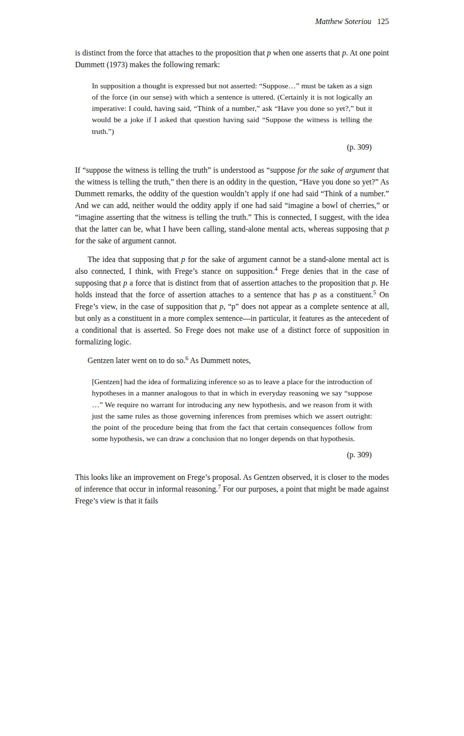Matthew Soteriou 125
is distinct from the force that attaches to the proposition that p when one asserts that p. At one point Dummett (1973) makes the following remark:
In supposition a thought is expressed but not asserted: “Suppose…” must be taken as a sign of the force (in our sense) with which a sentence is uttered. (Certainly it is not logically an imperative: I could, having said, “Think of a number,” ask “Have you done so yet?,” but it would be a joke if I asked that question having said “Suppose the witness is telling the truth.”)
(p. 309)
If “suppose the witness is telling the truth” is understood as “suppose for the sake of argument that the witness is telling the truth,” then there is an oddity in the question, “Have you done so yet?” As Dummett remarks, the oddity of the question wouldn’t apply if one had said “Think of a number.” And we can add, neither would the oddity apply if one had said “imagine a bowl of cherries,” or “imagine asserting that the witness is telling the truth.” This is connected, I suggest, with the idea that the latter can be, what I have been calling, stand-alone mental acts, whereas supposing that p for the sake of argument cannot.
The idea that supposing that p for the sake of argument cannot be a stand-alone mental act is also connected, I think, with Frege’s stance on supposition.4 Frege denies that in the case of supposing that p a force that is distinct from that of assertion attaches to the proposition that p. He holds instead that the force of assertion attaches to a sentence that has p as a constituent.5 On Frege’s view, in the case of supposition that p, “p” does not appear as a complete sentence at all, but only as a constituent in a more complex sentence—in particular, it features as the antecedent of a conditional that is asserted. So Frege does not make use of a distinct force of supposition in formalizing logic.
Gentzen later went on to do so.6 As Dummett notes,
[Gentzen] had the idea of formalizing inference so as to leave a place for the introduction of hypotheses in a manner analogous to that in which in everyday reasoning we say “suppose …” We require no warrant for introducing any new hypothesis, and we reason from it with just the same rules as those governing inferences from premises which we assert outright: the point of the procedure being that from the fact that certain consequences follow from some hypothesis, we can draw a conclusion that no longer depends on that hypothesis.
(p. 309)
This looks like an improvement on Frege’s proposal. As Gentzen observed, it is closer to the modes of inference that occur in informal reasoning.7 For our purposes, a point that might be made against Frege’s view is that it fails